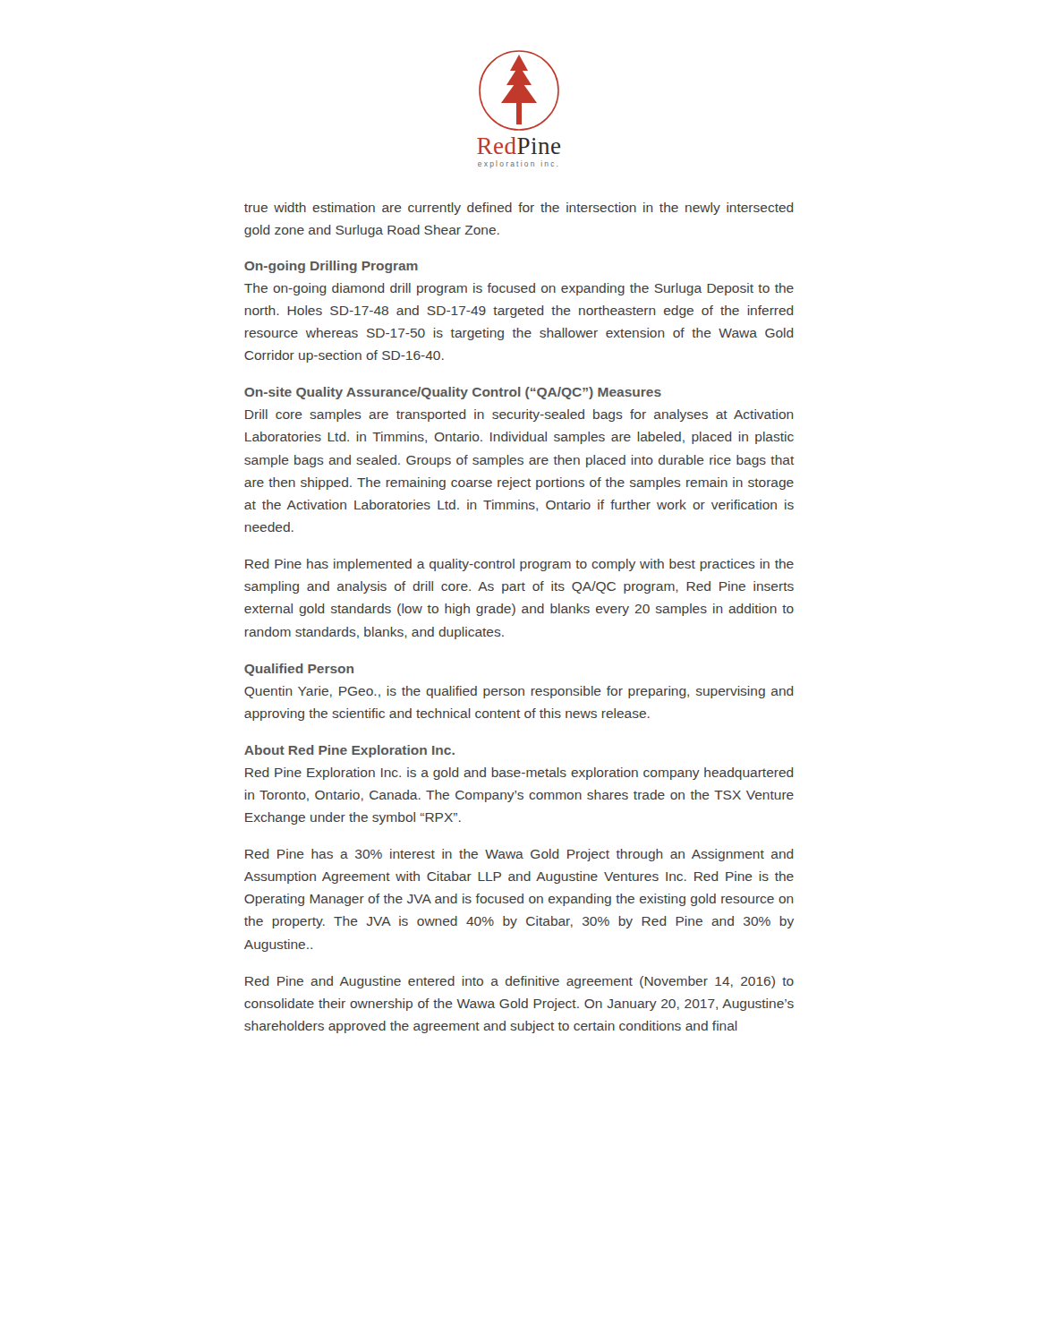Red Pine
exploration inc.
true width estimation are currently defined for the intersection in the newly intersected gold zone and Surluga Road Shear Zone.
On-going Drilling Program
The on-going diamond drill program is focused on expanding the Surluga Deposit to the north. Holes SD-17-48 and SD-17-49 targeted the northeastern edge of the inferred resource whereas SD-17-50 is targeting the shallower extension of the Wawa Gold Corridor up-section of SD-16-40.
On-site Quality Assurance/Quality Control (“QA/QC”) Measures
Drill core samples are transported in security-sealed bags for analyses at Activation Laboratories Ltd. in Timmins, Ontario. Individual samples are labeled, placed in plastic sample bags and sealed. Groups of samples are then placed into durable rice bags that are then shipped. The remaining coarse reject portions of the samples remain in storage at the Activation Laboratories Ltd. in Timmins, Ontario if further work or verification is needed.
Red Pine has implemented a quality-control program to comply with best practices in the sampling and analysis of drill core. As part of its QA/QC program, Red Pine inserts external gold standards (low to high grade) and blanks every 20 samples in addition to random standards, blanks, and duplicates.
Qualified Person
Quentin Yarie, PGeo., is the qualified person responsible for preparing, supervising and approving the scientific and technical content of this news release.
About Red Pine Exploration Inc.
Red Pine Exploration Inc. is a gold and base-metals exploration company headquartered in Toronto, Ontario, Canada. The Company’s common shares trade on the TSX Venture Exchange under the symbol “RPX”.
Red Pine has a 30% interest in the Wawa Gold Project through an Assignment and Assumption Agreement with Citabar LLP and Augustine Ventures Inc. Red Pine is the Operating Manager of the JVA and is focused on expanding the existing gold resource on the property. The JVA is owned 40% by Citabar, 30% by Red Pine and 30% by Augustine..
Red Pine and Augustine entered into a definitive agreement (November 14, 2016) to consolidate their ownership of the Wawa Gold Project. On January 20, 2017, Augustine’s shareholders approved the agreement and subject to certain conditions and final